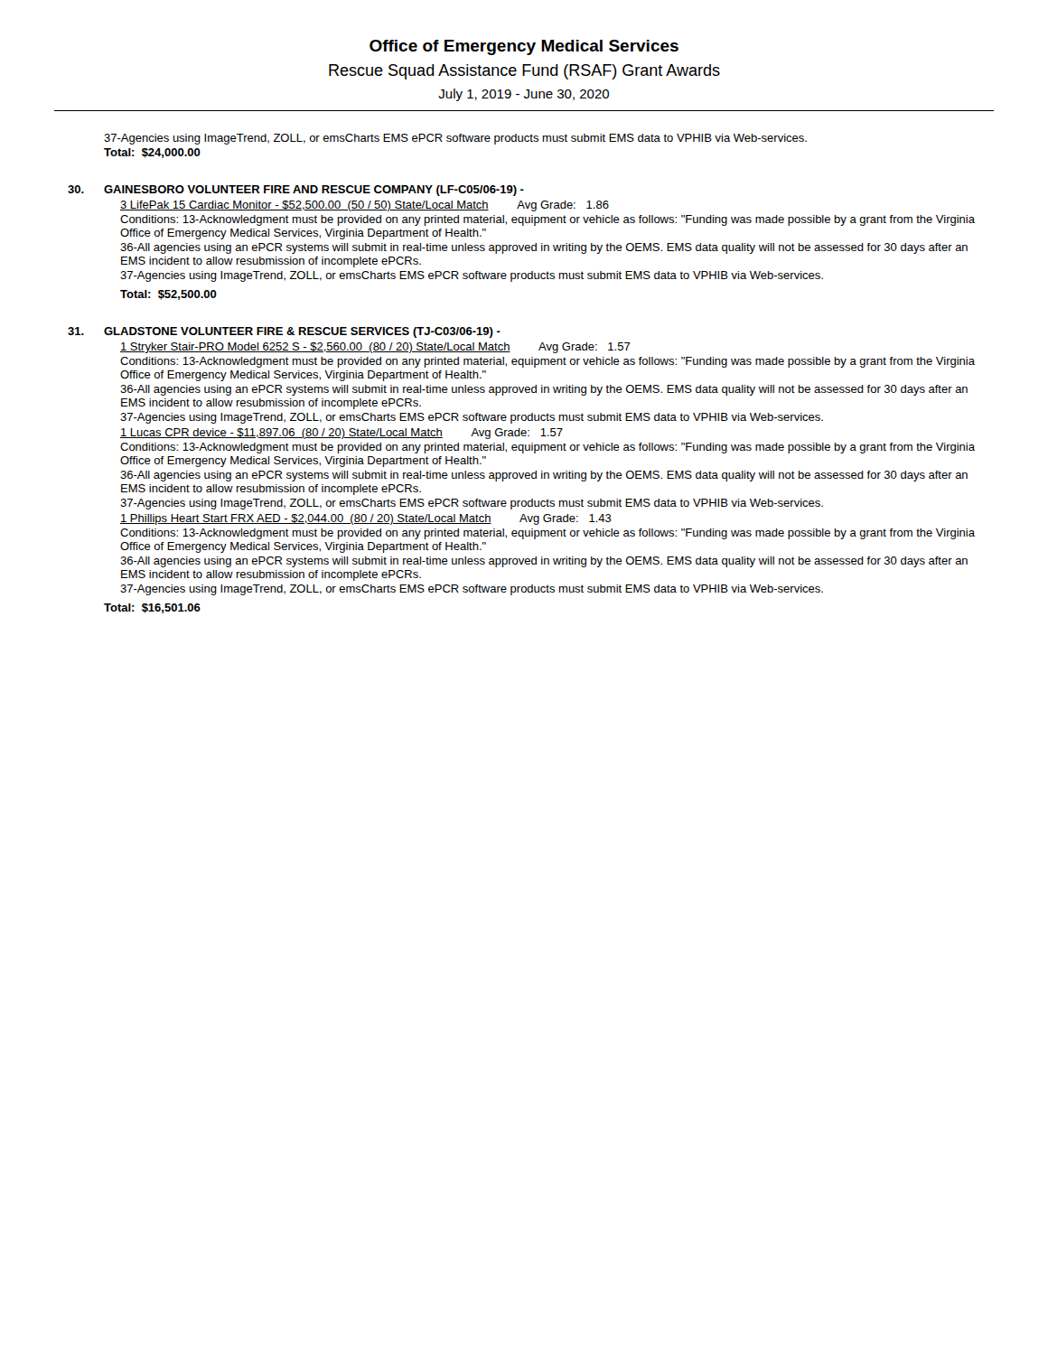Office of Emergency Medical Services
Rescue Squad Assistance Fund (RSAF) Grant Awards
July 1, 2019 - June 30, 2020
37-Agencies using ImageTrend, ZOLL, or emsCharts EMS ePCR software products must submit EMS data to VPHIB via Web-services.
Total: $24,000.00
30. GAINESBORO VOLUNTEER FIRE AND RESCUE COMPANY (LF-C05/06-19) -
3 LifePak 15 Cardiac Monitor - $52,500.00 (50 / 50) State/Local Match Avg Grade: 1.86
Conditions: 13-Acknowledgment must be provided on any printed material, equipment or vehicle as follows: "Funding was made possible by a grant from the Virginia Office of Emergency Medical Services, Virginia Department of Health."
36-All agencies using an ePCR systems will submit in real-time unless approved in writing by the OEMS. EMS data quality will not be assessed for 30 days after an EMS incident to allow resubmission of incomplete ePCRs.
37-Agencies using ImageTrend, ZOLL, or emsCharts EMS ePCR software products must submit EMS data to VPHIB via Web-services.
Total: $52,500.00
31. GLADSTONE VOLUNTEER FIRE & RESCUE SERVICES (TJ-C03/06-19) -
1 Stryker Stair-PRO Model 6252 S - $2,560.00 (80 / 20) State/Local Match Avg Grade: 1.57
Conditions: 13-Acknowledgment must be provided on any printed material, equipment or vehicle as follows: "Funding was made possible by a grant from the Virginia Office of Emergency Medical Services, Virginia Department of Health."
36-All agencies using an ePCR systems will submit in real-time unless approved in writing by the OEMS. EMS data quality will not be assessed for 30 days after an EMS incident to allow resubmission of incomplete ePCRs.
37-Agencies using ImageTrend, ZOLL, or emsCharts EMS ePCR software products must submit EMS data to VPHIB via Web-services.
1 Lucas CPR device - $11,897.06 (80 / 20) State/Local Match Avg Grade: 1.57
Conditions: 13-Acknowledgment must be provided on any printed material, equipment or vehicle as follows: "Funding was made possible by a grant from the Virginia Office of Emergency Medical Services, Virginia Department of Health."
36-All agencies using an ePCR systems will submit in real-time unless approved in writing by the OEMS. EMS data quality will not be assessed for 30 days after an EMS incident to allow resubmission of incomplete ePCRs.
37-Agencies using ImageTrend, ZOLL, or emsCharts EMS ePCR software products must submit EMS data to VPHIB via Web-services.
1 Phillips Heart Start FRX AED - $2,044.00 (80 / 20) State/Local Match Avg Grade: 1.43
Conditions: 13-Acknowledgment must be provided on any printed material, equipment or vehicle as follows: "Funding was made possible by a grant from the Virginia Office of Emergency Medical Services, Virginia Department of Health."
36-All agencies using an ePCR systems will submit in real-time unless approved in writing by the OEMS. EMS data quality will not be assessed for 30 days after an EMS incident to allow resubmission of incomplete ePCRs.
37-Agencies using ImageTrend, ZOLL, or emsCharts EMS ePCR software products must submit EMS data to VPHIB via Web-services.
Total: $16,501.06